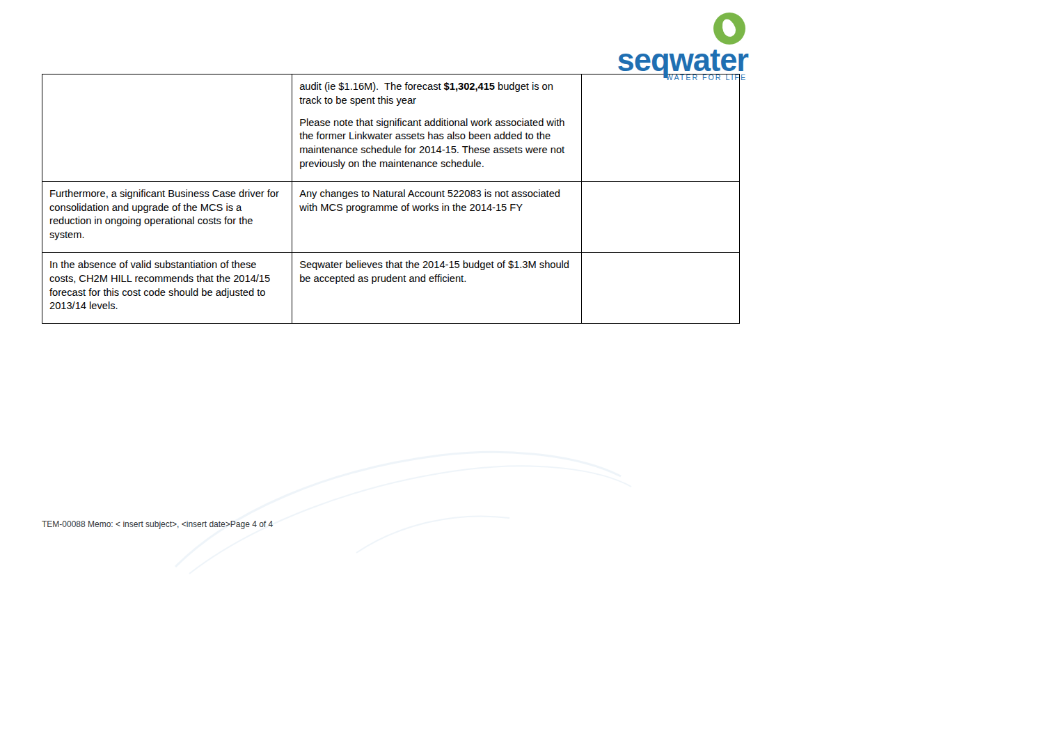seqwater
Water for life
| | audit (ie $1.16M). The forecast $1,302,415 budget is on track to be spent this year Please note that significant additional work associated with the former Linkwater assets has also been added to the maintenance schedule for 2014-15. These assets were not previously on the maintenance schedule. | |
| Furthermore, a significant Business Case driver for consolidation and upgrade of the MCS is a reduction in ongoing operational costs for the system. | Any changes to Natural Account 522083 is not associated with MCS programme of works in the 2014-15 FY | |
| In the absence of valid substantiation of these costs, CH2M HILL recommends that the 2014/15 forecast for this cost code should be adjusted to 2013/14 levels. | Seqwater believes that the 2014-15 budget of $1.3M should be accepted as prudent and efficient. | |
TEM-00088 Memo: < insert subject>, <insert date>Page 4 of 4